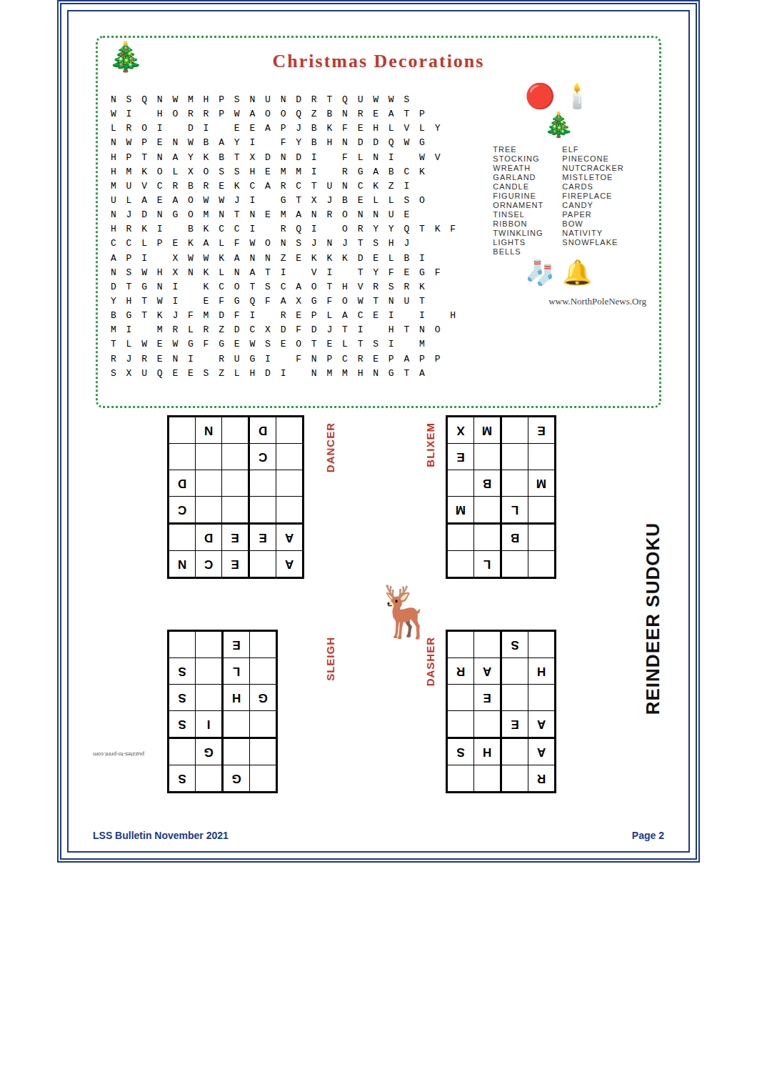🎄
Christmas Decorations
N S Q N W M H P S N U N D R T Q U W W S
W I   H O R R P W A O O Q Z B N R E A T P
L R O I   D I   E E A P J B K F E H L V L Y
N W P E N W B A Y I   F Y B H N D D Q W G
H P T N A Y K B T X D N D I   F L N I   W V
H M K O L X O S S H E M M I   R G A B C K
M U V C R B R E K C A R C T U N C K Z I
U L A E A O W W J I   G T X J B E L L S O
N J D N G O M N T N E M A N R O N N U E
H R K I   B K C C I   R Q I   O R Y Y Q T K F
C C L P E K A L F W O N S J N J T S H J
A P I   X W W K A N N Z E K K K D E L B I
N S W H X N K L N A T I   V I   T Y F E G F
D T G N I   K C O T S C A O T H V R S R K
Y H T W I   E F G Q F A X G F O W T N U T
B G T K J F M D F I   R E P L A C E I   I   H
M I   M R L R Z D C X D F D J T I   H T N O
T L W E W G F G E W S E O T E L T S I   M
R J R E N I   R U G I   F N P C R E P A P P
S X U Q E E S Z L H D I   N M M H N G T A
🔴🕯️
🎄
Tree Elf Stocking Pinecone Wreath Nutcracker Garland Mistletoe Candle Cards Figurine Fireplace Ornament Candy Tinsel Paper Ribbon Bow Twinkling Nativity Lights Snowflake Bells
🧦🔔
www.NorthPoleNews.Org
REINDEER SUDOKU
| | | L | |
| | B | | |
| | L | | M |
| M | | B | |
| | | | E |
| E | | M | X |
BLIXEM
| A | | E | C | N |
| A | E | E | D | |
| | | | | C |
| | | | | D |
| | C | | | |
| | D | | N | |
DANCER
🦌
| R | | | |
| A | | H | S |
| A | E | | |
| | | E | |
| H | | A | R |
| | S | | |
DASHER
| | G | | S |
| | | G | |
| | | I | S |
| G | H | | S |
| | L | | S |
| | E | | |
SLEIGH
puzzles-to-print.com
LSS Bulletin November 2021 Page 2